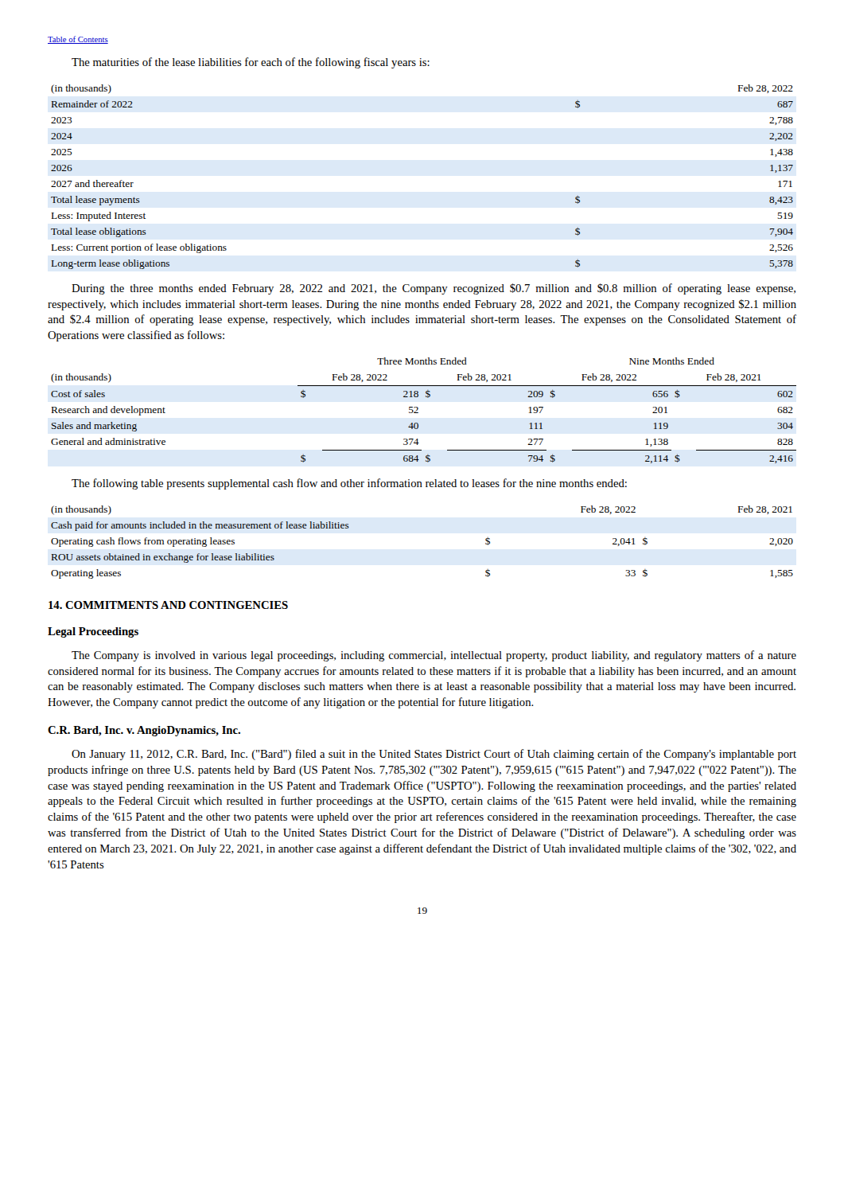Table of Contents
The maturities of the lease liabilities for each of the following fiscal years is:
| (in thousands) | Feb 28, 2022 |
| Remainder of 2022 | $ | 687 |
| 2023 | | 2,788 |
| 2024 | | 2,202 |
| 2025 | | 1,438 |
| 2026 | | 1,137 |
| 2027 and thereafter | | 171 |
| Total lease payments | $ | 8,423 |
| Less: Imputed Interest | | 519 |
| Total lease obligations | $ | 7,904 |
| Less: Current portion of lease obligations | | 2,526 |
| Long-term lease obligations | $ | 5,378 |
During the three months ended February 28, 2022 and 2021, the Company recognized $0.7 million and $0.8 million of operating lease expense, respectively, which includes immaterial short-term leases. During the nine months ended February 28, 2022 and 2021, the Company recognized $2.1 million and $2.4 million of operating lease expense, respectively, which includes immaterial short-term leases. The expenses on the Consolidated Statement of Operations were classified as follows:
| | Three Months Ended | Nine Months Ended |
| (in thousands) | Feb 28, 2022 | Feb 28, 2021 | Feb 28, 2022 | Feb 28, 2021 |
| Cost of sales | $ | 218 | $ | 209 | $ | 656 | $ | 602 |
| Research and development | | 52 | | 197 | | 201 | | 682 |
| Sales and marketing | | 40 | | 111 | | 119 | | 304 |
| General and administrative | | 374 | | 277 | | 1,138 | | 828 |
| | $ | 684 | $ | 794 | $ | 2,114 | $ | 2,416 |
The following table presents supplemental cash flow and other information related to leases for the nine months ended:
| (in thousands) | Feb 28, 2022 | Feb 28, 2021 |
| Cash paid for amounts included in the measurement of lease liabilities | | | | |
| Operating cash flows from operating leases | $ | 2,041 | $ | 2,020 |
| ROU assets obtained in exchange for lease liabilities | | | | |
| Operating leases | $ | 33 | $ | 1,585 |
14. COMMITMENTS AND CONTINGENCIES
Legal Proceedings
The Company is involved in various legal proceedings, including commercial, intellectual property, product liability, and regulatory matters of a nature considered normal for its business. The Company accrues for amounts related to these matters if it is probable that a liability has been incurred, and an amount can be reasonably estimated. The Company discloses such matters when there is at least a reasonable possibility that a material loss may have been incurred. However, the Company cannot predict the outcome of any litigation or the potential for future litigation.
C.R. Bard, Inc. v. AngioDynamics, Inc.
On January 11, 2012, C.R. Bard, Inc. ("Bard") filed a suit in the United States District Court of Utah claiming certain of the Company's implantable port products infringe on three U.S. patents held by Bard (US Patent Nos. 7,785,302 ("'302 Patent"), 7,959,615 ("'615 Patent") and 7,947,022 ("'022 Patent")). The case was stayed pending reexamination in the US Patent and Trademark Office ("USPTO"). Following the reexamination proceedings, and the parties' related appeals to the Federal Circuit which resulted in further proceedings at the USPTO, certain claims of the '615 Patent were held invalid, while the remaining claims of the '615 Patent and the other two patents were upheld over the prior art references considered in the reexamination proceedings. Thereafter, the case was transferred from the District of Utah to the United States District Court for the District of Delaware ("District of Delaware"). A scheduling order was entered on March 23, 2021. On July 22, 2021, in another case against a different defendant the District of Utah invalidated multiple claims of the '302, '022, and '615 Patents
19